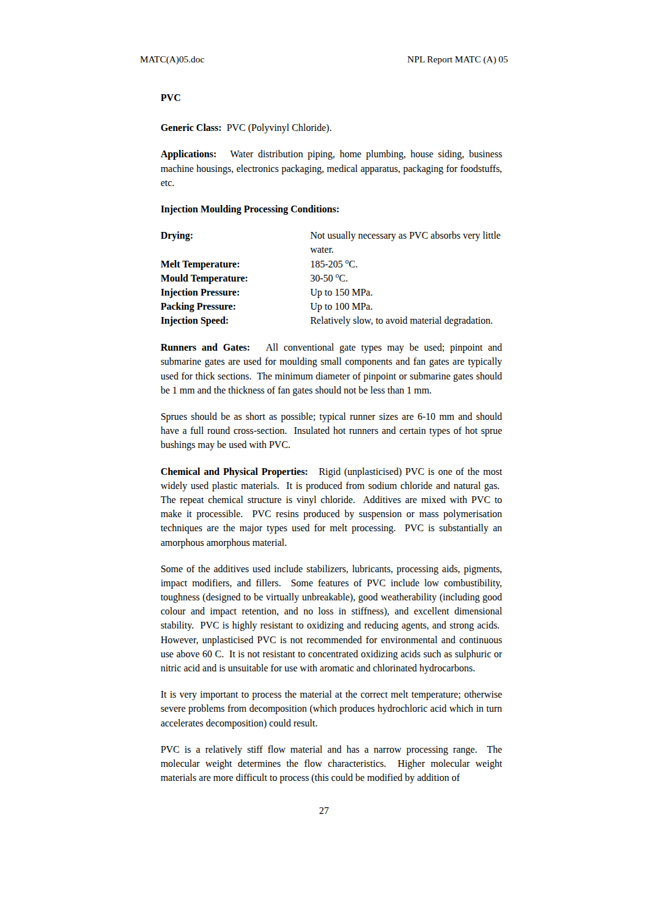MATC(A)05.doc
NPL Report MATC (A) 05
PVC
Generic Class: PVC (Polyvinyl Chloride).
Applications: Water distribution piping, home plumbing, house siding, business machine housings, electronics packaging, medical apparatus, packaging for foodstuffs, etc.
Injection Moulding Processing Conditions:
| Drying: | Not usually necessary as PVC absorbs very little water. |
| Melt Temperature: | 185-205 o C. |
| Mould Temperature: | 30-50 o C. |
| Injection Pressure: | Up to 150 MPa. |
| Packing Pressure: | Up to 100 MPa. |
| Injection Speed: | Relatively slow, to avoid material degradation. |
Runners and Gates: All conventional gate types may be used; pinpoint and submarine gates are used for moulding small components and fan gates are typically used for thick sections. The minimum diameter of pinpoint or submarine gates should be 1 mm and the thickness of fan gates should not be less than 1 mm.
Sprues should be as short as possible; typical runner sizes are 6-10 mm and should have a full round cross-section. Insulated hot runners and certain types of hot sprue bushings may be used with PVC.
Chemical and Physical Properties: Rigid (unplasticised) PVC is one of the most widely used plastic materials. It is produced from sodium chloride and natural gas. The repeat chemical structure is vinyl chloride. Additives are mixed with PVC to make it processible. PVC resins produced by suspension or mass polymerisation techniques are the major types used for melt processing. PVC is substantially an amorphous amorphous material.
Some of the additives used include stabilizers, lubricants, processing aids, pigments, impact modifiers, and fillers. Some features of PVC include low combustibility, toughness (designed to be virtually unbreakable), good weatherability (including good colour and impact retention, and no loss in stiffness), and excellent dimensional stability. PVC is highly resistant to oxidizing and reducing agents, and strong acids. However, unplasticised PVC is not recommended for environmental and continuous use above 60 C. It is not resistant to concentrated oxidizing acids such as sulphuric or nitric acid and is unsuitable for use with aromatic and chlorinated hydrocarbons.
It is very important to process the material at the correct melt temperature; otherwise severe problems from decomposition (which produces hydrochloric acid which in turn accelerates decomposition) could result.
PVC is a relatively stiff flow material and has a narrow processing range. The molecular weight determines the flow characteristics. Higher molecular weight materials are more difficult to process (this could be modified by addition of
27